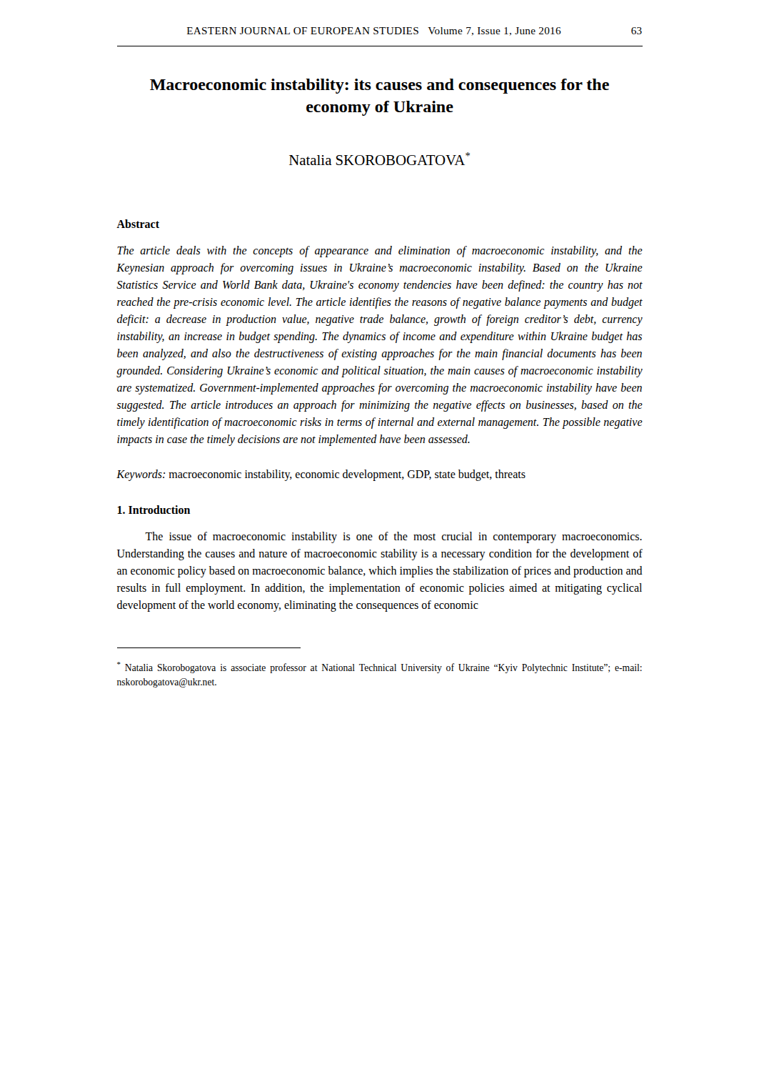EASTERN JOURNAL OF EUROPEAN STUDIES Volume 7, Issue 1, June 201663
Macroeconomic instability: its causes and consequences for the economy of Ukraine
Natalia SKOROBOGATOVA*
Abstract
The article deals with the concepts of appearance and elimination of macroeconomic instability, and the Keynesian approach for overcoming issues in Ukraine’s macroeconomic instability. Based on the Ukraine Statistics Service and World Bank data, Ukraine's economy tendencies have been defined: the country has not reached the pre-crisis economic level. The article identifies the reasons of negative balance payments and budget deficit: a decrease in production value, negative trade balance, growth of foreign creditor’s debt, currency instability, an increase in budget spending. The dynamics of income and expenditure within Ukraine budget has been analyzed, and also the destructiveness of existing approaches for the main financial documents has been grounded. Considering Ukraine’s economic and political situation, the main causes of macroeconomic instability are systematized. Government-implemented approaches for overcoming the macroeconomic instability have been suggested. The article introduces an approach for minimizing the negative effects on businesses, based on the timely identification of macroeconomic risks in terms of internal and external management. The possible negative impacts in case the timely decisions are not implemented have been assessed.
Keywords: macroeconomic instability, economic development, GDP, state budget, threats
1. Introduction
The issue of macroeconomic instability is one of the most crucial in contemporary macroeconomics. Understanding the causes and nature of macroeconomic stability is a necessary condition for the development of an economic policy based on macroeconomic balance, which implies the stabilization of prices and production and results in full employment. In addition, the implementation of economic policies aimed at mitigating cyclical development of the world economy, eliminating the consequences of economic
* Natalia Skorobogatova is associate professor at National Technical University of Ukraine “Kyiv Polytechnic Institute”; e-mail: nskorobogatova@ukr.net.